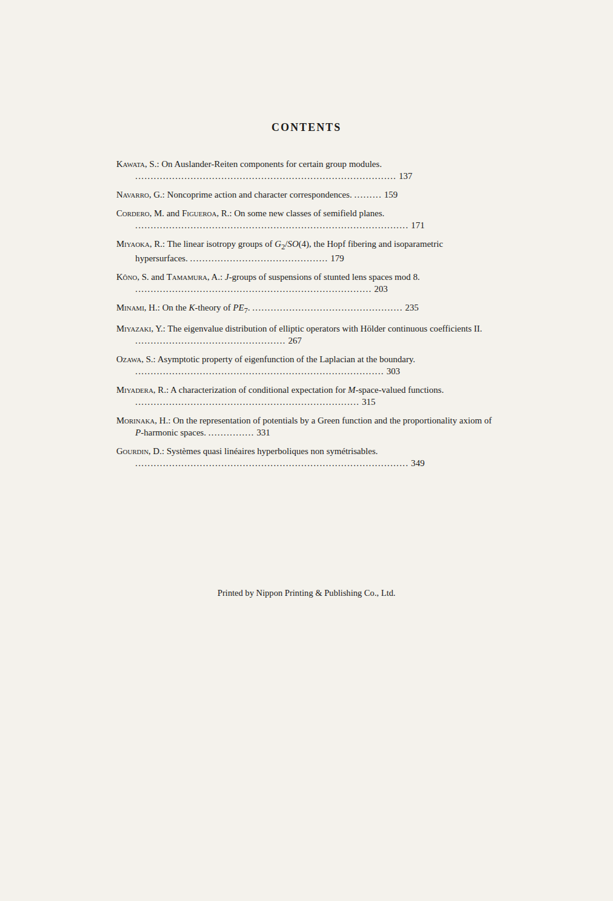CONTENTS
Kawata, S.: On Auslander-Reiten components for certain group modules. ..................................................................................... 137
Navarro, G.: Noncoprime action and character correspondences. ......... 159
Cordero, M. and Figueroa, R.: On some new classes of semifield planes. ......................................................................................... 171
Miyaoka, R.: The linear isotropy groups of G2/SO(4), the Hopf fibering and isoparametric hypersurfaces. ............................................. 179
Kôno, S. and Tamamura, A.: J-groups of suspensions of stunted lens spaces mod 8. ............................................................................. 203
Minami, H.: On the K-theory of PE7. ................................................. 235
Miyazaki, Y.: The eigenvalue distribution of elliptic operators with Hölder continuous coefficients II. ................................................. 267
Ozawa, S.: Asymptotic property of eigenfunction of the Laplacian at the boundary. ................................................................................. 303
Miyadera, R.: A characterization of conditional expectation for M-space-valued functions. ......................................................................... 315
Morinaka, H.: On the representation of potentials by a Green function and the proportionality axiom of P-harmonic spaces. ............... 331
Gourdin, D.: Systèmes quasi linéaires hyperboliques non symétrisables. ......................................................................................... 349
Printed by Nippon Printing & Publishing Co., Ltd.